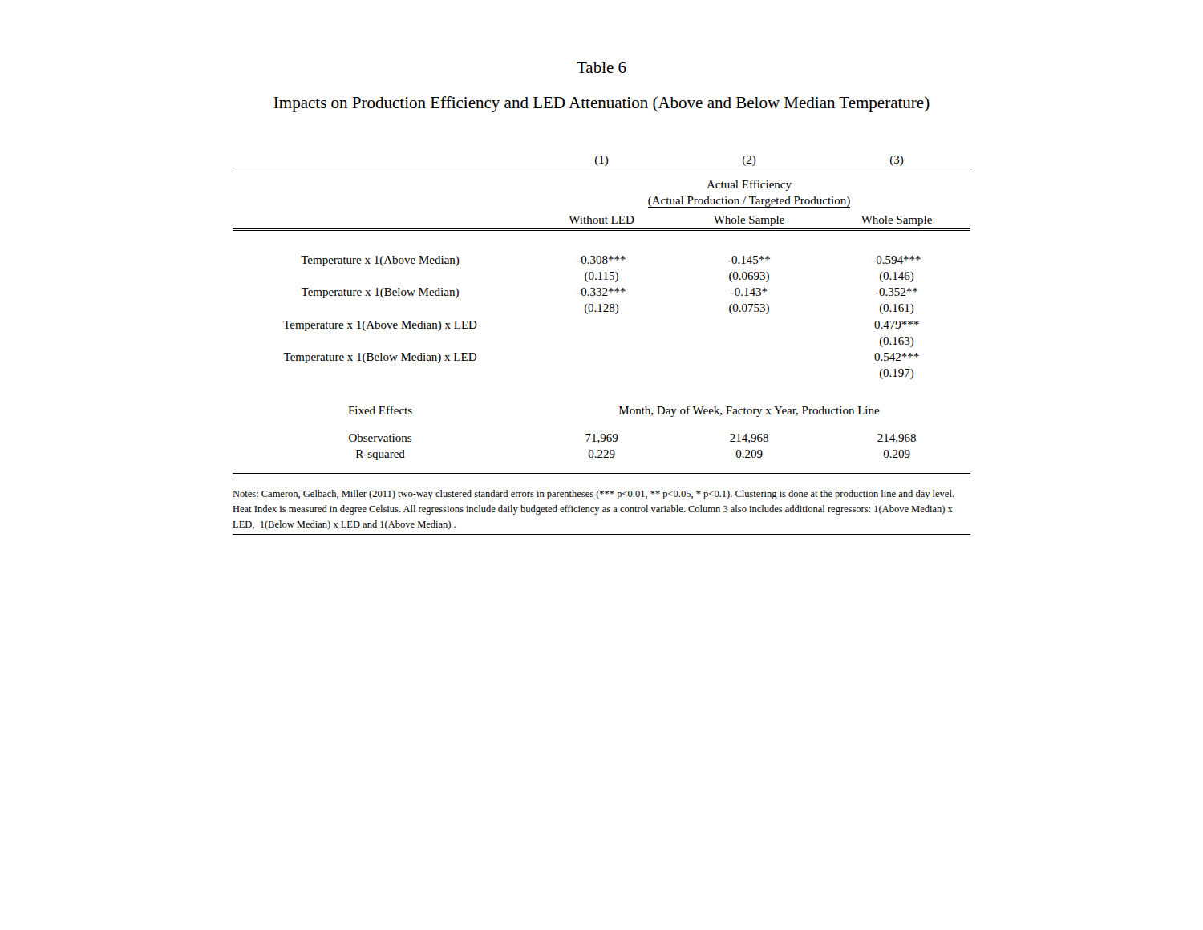Table 6
Impacts on Production Efficiency and LED Attenuation (Above and Below Median Temperature)
| | (1) | (2) | (3) |
| | Actual Efficiency |
| | (Actual Production / Targeted Production) |
| | Without LED | Whole Sample | Whole Sample |
| Temperature x 1(Above Median) | -0.308*** | -0.145** | -0.594*** |
| | (0.115) | (0.0693) | (0.146) |
| Temperature x 1(Below Median) | -0.332*** | -0.143* | -0.352** |
| | (0.128) | (0.0753) | (0.161) |
| Temperature x 1(Above Median) x LED | | | 0.479*** |
| | | | (0.163) |
| Temperature x 1(Below Median) x LED | | | 0.542*** |
| | | | (0.197) |
| Fixed Effects | Month, Day of Week, Factory x Year, Production Line |
| Observations | 71,969 | 214,968 | 214,968 |
| R-squared | 0.229 | 0.209 | 0.209 |
Notes: Cameron, Gelbach, Miller (2011) two-way clustered standard errors in parentheses (*** p<0.01, ** p<0.05, * p<0.1). Clustering is done at the production line and day level.
Heat Index is measured in degree Celsius. All regressions include daily budgeted efficiency as a control variable. Column 3 also includes additional regressors: 1(Above Median) x
LED, 1(Below Median) x LED and 1(Above Median) .